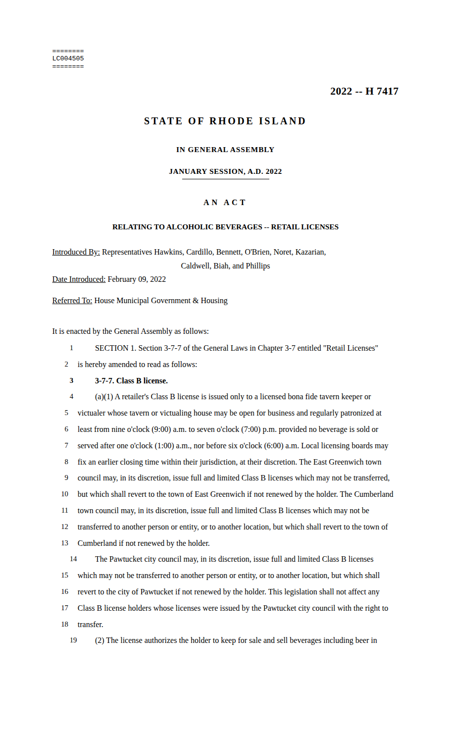========
LC004505
========
2022 -- H 7417
STATE OF RHODE ISLAND
IN GENERAL ASSEMBLY
JANUARY SESSION, A.D. 2022
AN ACT
RELATING TO ALCOHOLIC BEVERAGES -- RETAIL LICENSES
Introduced By: Representatives Hawkins, Cardillo, Bennett, O'Brien, Noret, Kazarian,
Caldwell, Biah, and Phillips
Date Introduced: February 09, 2022
Referred To: House Municipal Government & Housing
It is enacted by the General Assembly as follows:
SECTION 1. Section 3-7-7 of the General Laws in Chapter 3-7 entitled "Retail Licenses"
is hereby amended to read as follows:
3-7-7. Class B license.
(a)(1) A retailer's Class B license is issued only to a licensed bona fide tavern keeper or
victualer whose tavern or victualing house may be open for business and regularly patronized at
least from nine o'clock (9:00) a.m. to seven o'clock (7:00) p.m. provided no beverage is sold or
served after one o'clock (1:00) a.m., nor before six o'clock (6:00) a.m. Local licensing boards may
fix an earlier closing time within their jurisdiction, at their discretion. The East Greenwich town
council may, in its discretion, issue full and limited Class B licenses which may not be transferred,
but which shall revert to the town of East Greenwich if not renewed by the holder. The Cumberland
town council may, in its discretion, issue full and limited Class B licenses which may not be
transferred to another person or entity, or to another location, but which shall revert to the town of
Cumberland if not renewed by the holder.
The Pawtucket city council may, in its discretion, issue full and limited Class B licenses
which may not be transferred to another person or entity, or to another location, but which shall
revert to the city of Pawtucket if not renewed by the holder. This legislation shall not affect any
Class B license holders whose licenses were issued by the Pawtucket city council with the right to
transfer.
(2) The license authorizes the holder to keep for sale and sell beverages including beer in